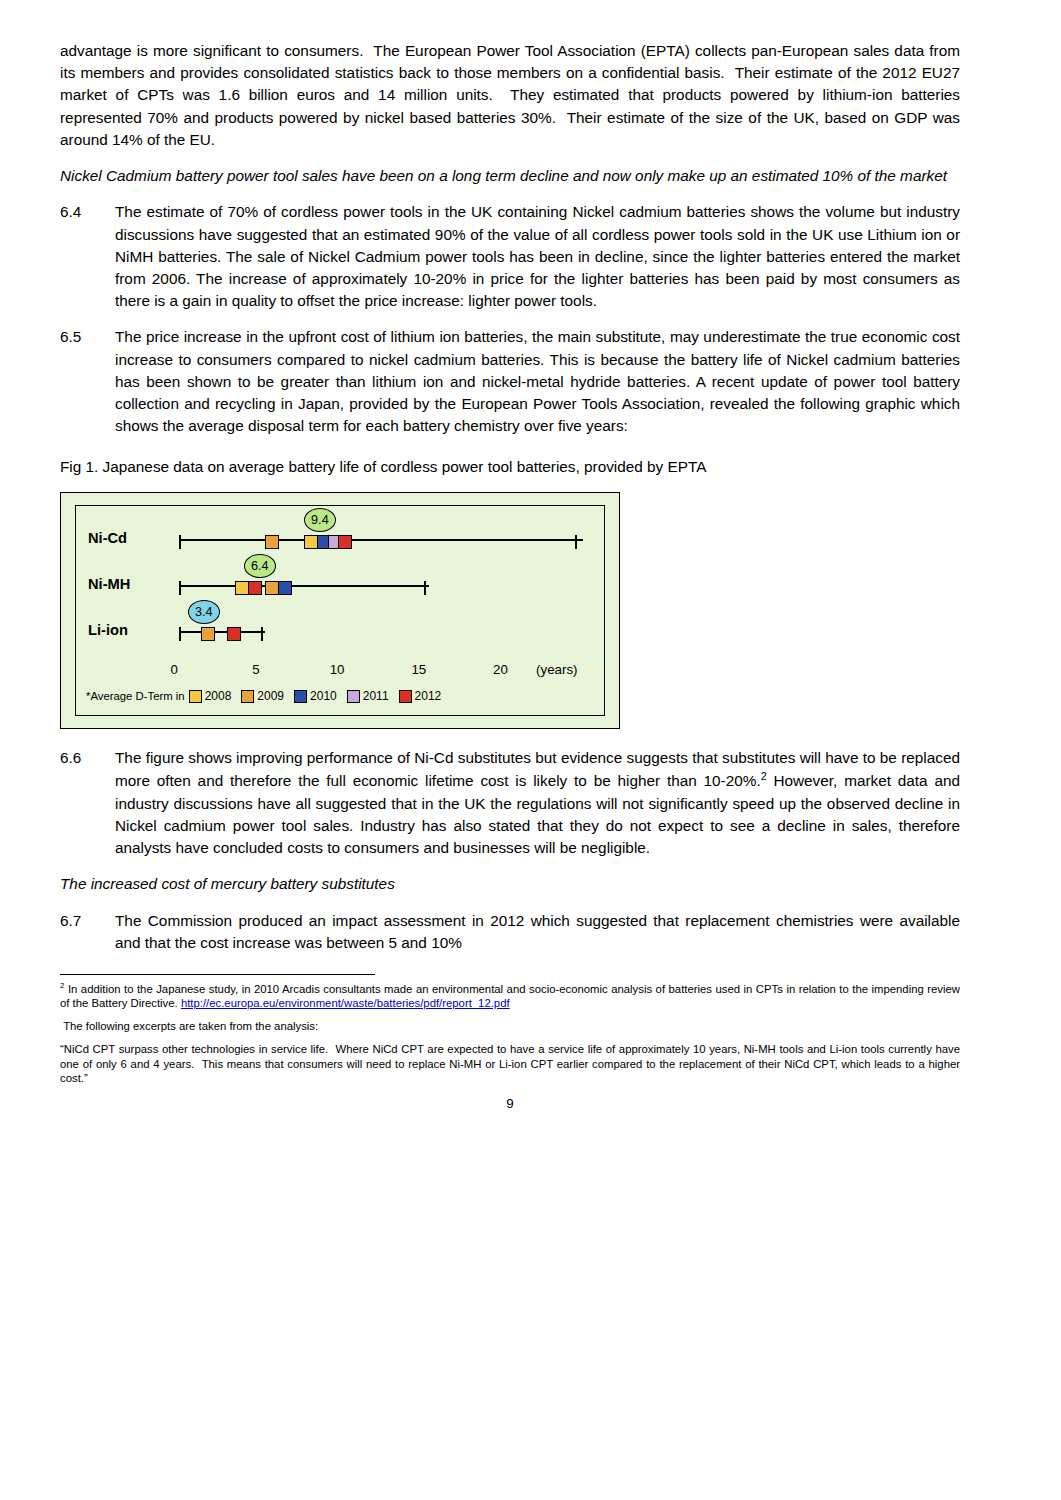advantage is more significant to consumers. The European Power Tool Association (EPTA) collects pan-European sales data from its members and provides consolidated statistics back to those members on a confidential basis. Their estimate of the 2012 EU27 market of CPTs was 1.6 billion euros and 14 million units. They estimated that products powered by lithium-ion batteries represented 70% and products powered by nickel based batteries 30%. Their estimate of the size of the UK, based on GDP was around 14% of the EU.
Nickel Cadmium battery power tool sales have been on a long term decline and now only make up an estimated 10% of the market
6.4
The estimate of 70% of cordless power tools in the UK containing Nickel cadmium batteries shows the volume but industry discussions have suggested that an estimated 90% of the value of all cordless power tools sold in the UK use Lithium ion or NiMH batteries. The sale of Nickel Cadmium power tools has been in decline, since the lighter batteries entered the market from 2006. The increase of approximately 10-20% in price for the lighter batteries has been paid by most consumers as there is a gain in quality to offset the price increase: lighter power tools.
6.5
The price increase in the upfront cost of lithium ion batteries, the main substitute, may underestimate the true economic cost increase to consumers compared to nickel cadmium batteries. This is because the battery life of Nickel cadmium batteries has been shown to be greater than lithium ion and nickel-metal hydride batteries. A recent update of power tool battery collection and recycling in Japan, provided by the European Power Tools Association, revealed the following graphic which shows the average disposal term for each battery chemistry over five years:
Fig 1. Japanese data on average battery life of cordless power tool batteries, provided by EPTA
| Ni-Cd | 9.4 |
| Ni-MH | 6.4 |
| Li-ion | 3.4 |
| | 0 5 10 15 20 (years) |
*Average D-Term in 2008 2009 2010 2011 2012
6.6
The figure shows improving performance of Ni-Cd substitutes but evidence suggests that substitutes will have to be replaced more often and therefore the full economic lifetime cost is likely to be higher than 10-20%.2 However, market data and industry discussions have all suggested that in the UK the regulations will not significantly speed up the observed decline in Nickel cadmium power tool sales. Industry has also stated that they do not expect to see a decline in sales, therefore analysts have concluded costs to consumers and businesses will be negligible.
The increased cost of mercury battery substitutes
6.7
The Commission produced an impact assessment in 2012 which suggested that replacement chemistries were available and that the cost increase was between 5 and 10%
2 In addition to the Japanese study, in 2010 Arcadis consultants made an environmental and socio-economic analysis of batteries used in CPTs in relation to the impending review of the Battery Directive. http://ec.europa.eu/environment/waste/batteries/pdf/report_12.pdf
The following excerpts are taken from the analysis:
“NiCd CPT surpass other technologies in service life. Where NiCd CPT are expected to have a service life of approximately 10 years, Ni-MH tools and Li-ion tools currently have one of only 6 and 4 years. This means that consumers will need to replace Ni-MH or Li-ion CPT earlier compared to the replacement of their NiCd CPT, which leads to a higher cost.”
9